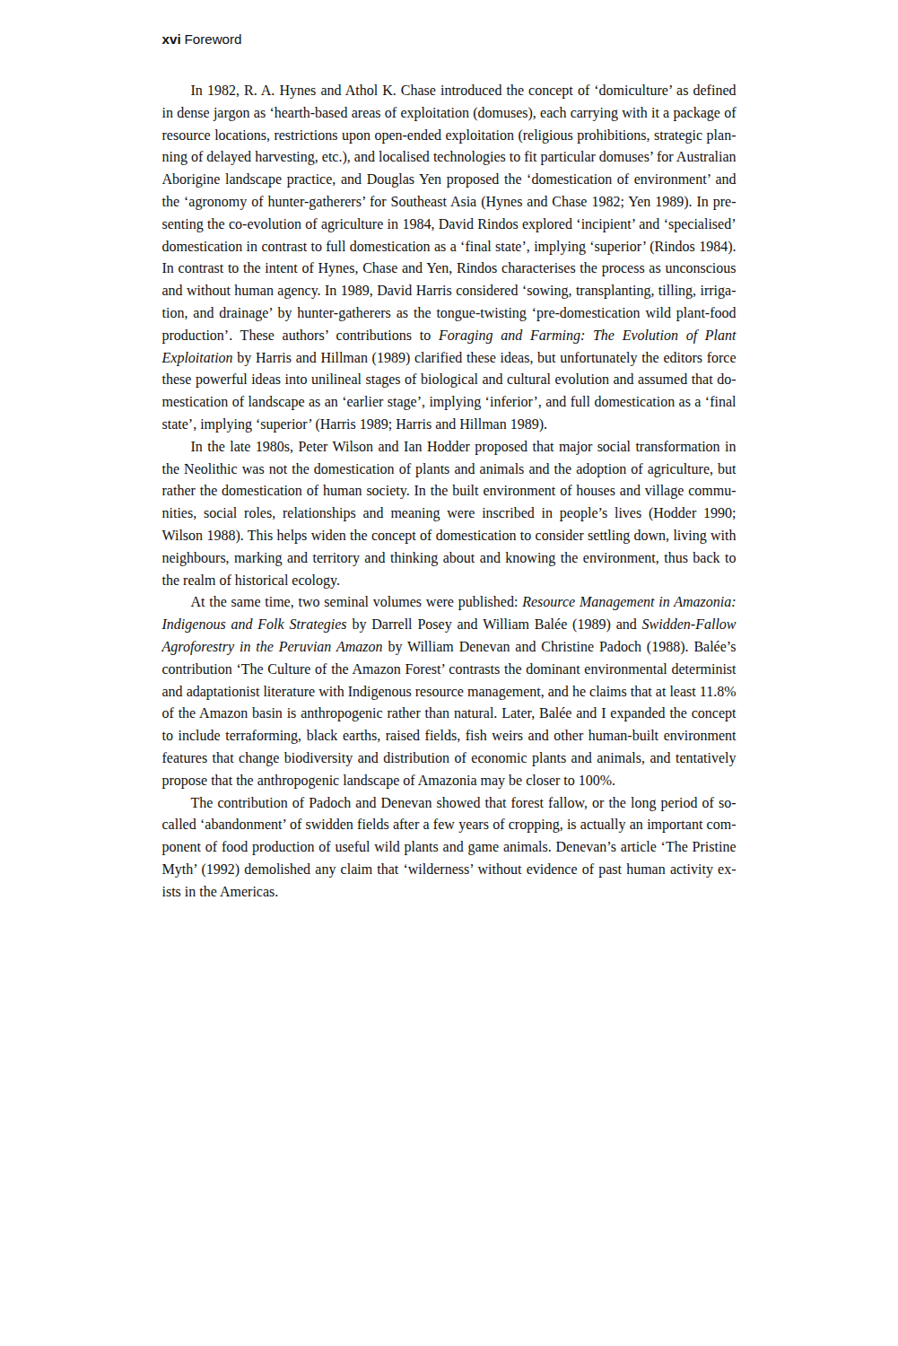xvi Foreword
In 1982, R. A. Hynes and Athol K. Chase introduced the concept of ‘domiculture’ as defined in dense jargon as ‘hearth-based areas of exploitation (domuses), each carrying with it a package of resource locations, restrictions upon open-ended exploitation (religious prohibitions, strategic planning of delayed harvesting, etc.), and localised technologies to fit particular domuses’ for Australian Aborigine landscape practice, and Douglas Yen proposed the ‘domestication of environment’ and the ‘agronomy of hunter-gatherers’ for Southeast Asia (Hynes and Chase 1982; Yen 1989). In presenting the co-evolution of agriculture in 1984, David Rindos explored ‘incipient’ and ‘specialised’ domestication in contrast to full domestication as a ‘final state’, implying ‘superior’ (Rindos 1984). In contrast to the intent of Hynes, Chase and Yen, Rindos characterises the process as unconscious and without human agency. In 1989, David Harris considered ‘sowing, transplanting, tilling, irrigation, and drainage’ by hunter-gatherers as the tongue-twisting ‘pre-domestication wild plant-food production’. These authors’ contributions to Foraging and Farming: The Evolution of Plant Exploitation by Harris and Hillman (1989) clarified these ideas, but unfortunately the editors force these powerful ideas into unilineal stages of biological and cultural evolution and assumed that domestication of landscape as an ‘earlier stage’, implying ‘inferior’, and full domestication as a ‘final state’, implying ‘superior’ (Harris 1989; Harris and Hillman 1989).
In the late 1980s, Peter Wilson and Ian Hodder proposed that major social transformation in the Neolithic was not the domestication of plants and animals and the adoption of agriculture, but rather the domestication of human society. In the built environment of houses and village communities, social roles, relationships and meaning were inscribed in people’s lives (Hodder 1990; Wilson 1988). This helps widen the concept of domestication to consider settling down, living with neighbours, marking and territory and thinking about and knowing the environment, thus back to the realm of historical ecology.
At the same time, two seminal volumes were published: Resource Management in Amazonia: Indigenous and Folk Strategies by Darrell Posey and William Balée (1989) and Swidden-Fallow Agroforestry in the Peruvian Amazon by William Denevan and Christine Padoch (1988). Balée’s contribution ‘The Culture of the Amazon Forest’ contrasts the dominant environmental determinist and adaptationist literature with Indigenous resource management, and he claims that at least 11.8% of the Amazon basin is anthropogenic rather than natural. Later, Balée and I expanded the concept to include terraforming, black earths, raised fields, fish weirs and other human-built environment features that change biodiversity and distribution of economic plants and animals, and tentatively propose that the anthropogenic landscape of Amazonia may be closer to 100%.
The contribution of Padoch and Denevan showed that forest fallow, or the long period of so-called ‘abandonment’ of swidden fields after a few years of cropping, is actually an important component of food production of useful wild plants and game animals. Denevan’s article ‘The Pristine Myth’ (1992) demolished any claim that ‘wilderness’ without evidence of past human activity exists in the Americas.